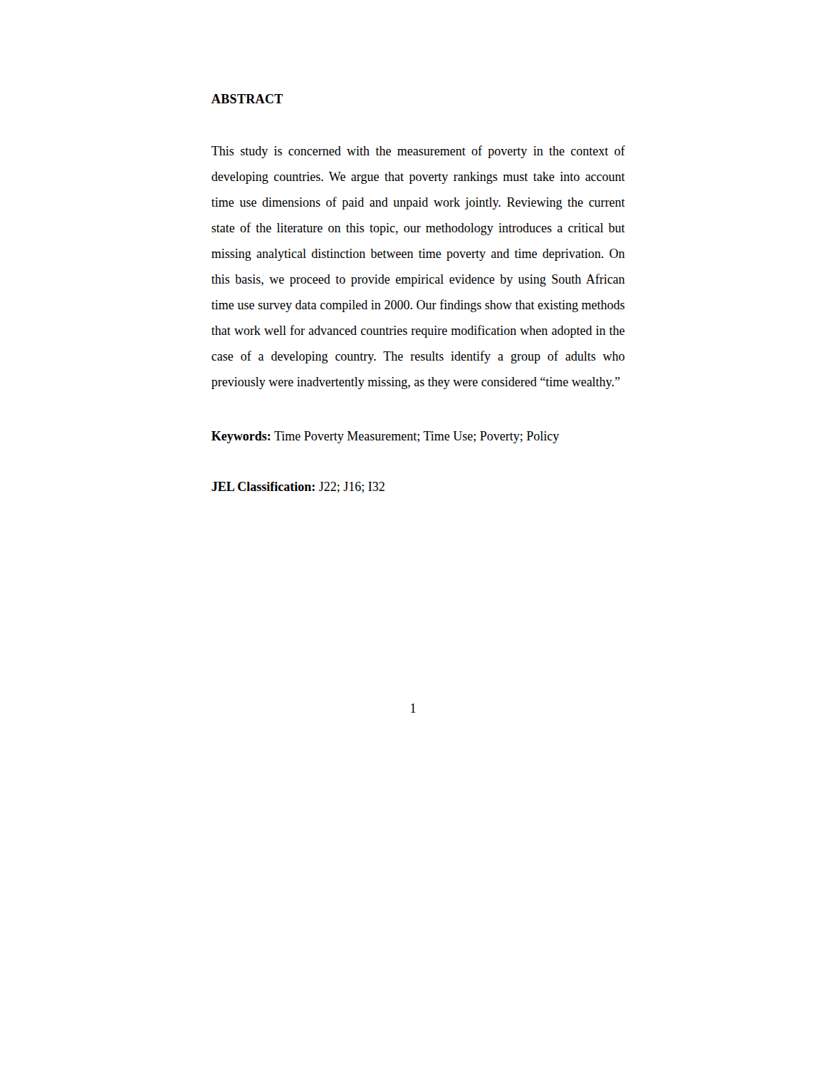ABSTRACT
This study is concerned with the measurement of poverty in the context of developing countries. We argue that poverty rankings must take into account time use dimensions of paid and unpaid work jointly. Reviewing the current state of the literature on this topic, our methodology introduces a critical but missing analytical distinction between time poverty and time deprivation. On this basis, we proceed to provide empirical evidence by using South African time use survey data compiled in 2000. Our findings show that existing methods that work well for advanced countries require modification when adopted in the case of a developing country. The results identify a group of adults who previously were inadvertently missing, as they were considered “time wealthy.”
Keywords: Time Poverty Measurement; Time Use; Poverty; Policy
JEL Classification: J22; J16; I32
1